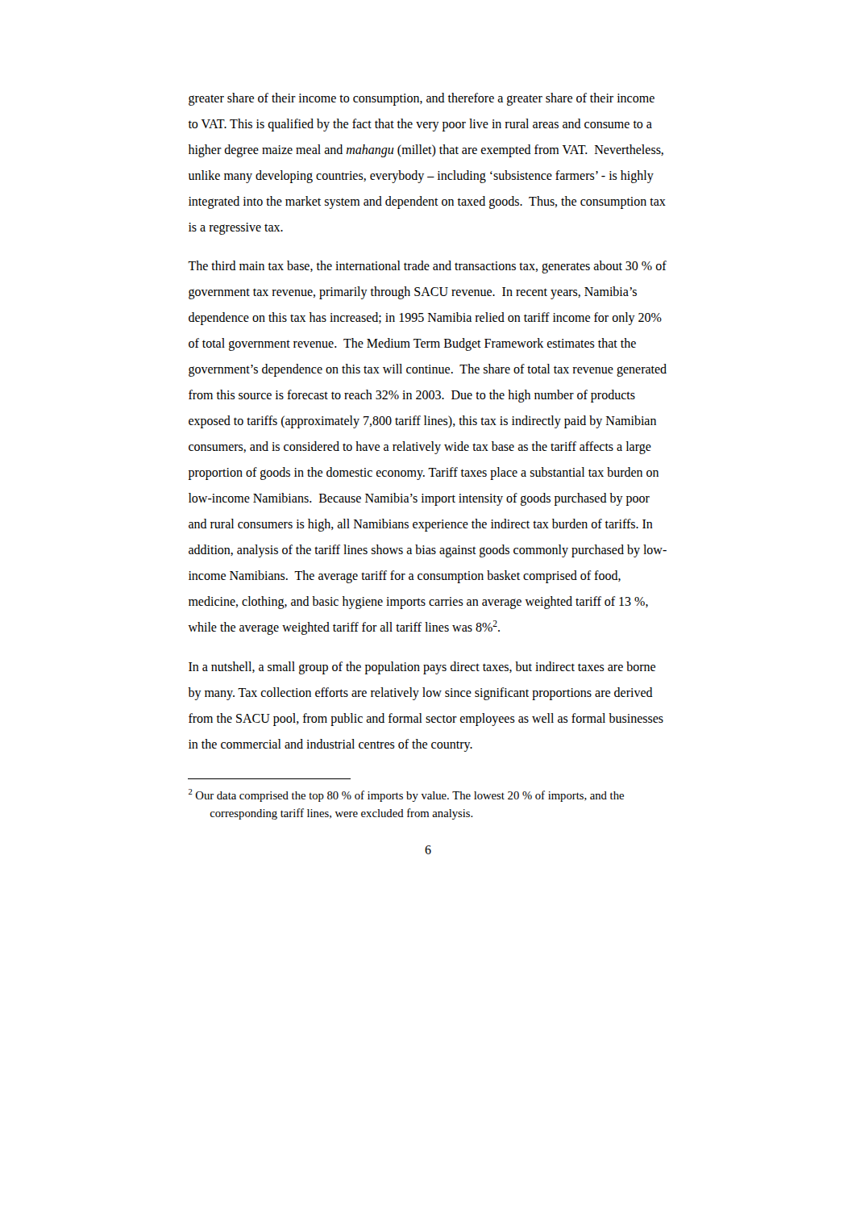greater share of their income to consumption, and therefore a greater share of their income to VAT. This is qualified by the fact that the very poor live in rural areas and consume to a higher degree maize meal and mahangu (millet) that are exempted from VAT. Nevertheless, unlike many developing countries, everybody – including ‘subsistence farmers’ - is highly integrated into the market system and dependent on taxed goods. Thus, the consumption tax is a regressive tax.
The third main tax base, the international trade and transactions tax, generates about 30 % of government tax revenue, primarily through SACU revenue. In recent years, Namibia’s dependence on this tax has increased; in 1995 Namibia relied on tariff income for only 20% of total government revenue. The Medium Term Budget Framework estimates that the government’s dependence on this tax will continue. The share of total tax revenue generated from this source is forecast to reach 32% in 2003. Due to the high number of products exposed to tariffs (approximately 7,800 tariff lines), this tax is indirectly paid by Namibian consumers, and is considered to have a relatively wide tax base as the tariff affects a large proportion of goods in the domestic economy. Tariff taxes place a substantial tax burden on low-income Namibians. Because Namibia’s import intensity of goods purchased by poor and rural consumers is high, all Namibians experience the indirect tax burden of tariffs. In addition, analysis of the tariff lines shows a bias against goods commonly purchased by low-income Namibians. The average tariff for a consumption basket comprised of food, medicine, clothing, and basic hygiene imports carries an average weighted tariff of 13 %, while the average weighted tariff for all tariff lines was 8%2.
In a nutshell, a small group of the population pays direct taxes, but indirect taxes are borne by many. Tax collection efforts are relatively low since significant proportions are derived from the SACU pool, from public and formal sector employees as well as formal businesses in the commercial and industrial centres of the country.
2 Our data comprised the top 80 % of imports by value. The lowest 20 % of imports, and the corresponding tariff lines, were excluded from analysis.
6